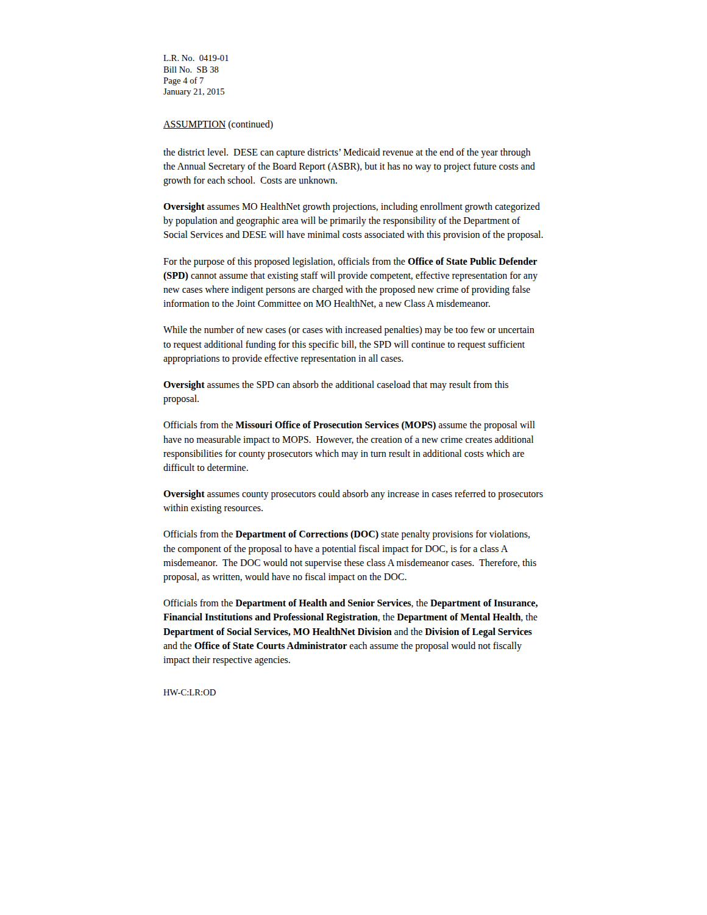L.R. No. 0419-01
Bill No. SB 38
Page 4 of 7
January 21, 2015
ASSUMPTION (continued)
the district level. DESE can capture districts’ Medicaid revenue at the end of the year through the Annual Secretary of the Board Report (ASBR), but it has no way to project future costs and growth for each school. Costs are unknown.
Oversight assumes MO HealthNet growth projections, including enrollment growth categorized by population and geographic area will be primarily the responsibility of the Department of Social Services and DESE will have minimal costs associated with this provision of the proposal.
For the purpose of this proposed legislation, officials from the Office of State Public Defender (SPD) cannot assume that existing staff will provide competent, effective representation for any new cases where indigent persons are charged with the proposed new crime of providing false information to the Joint Committee on MO HealthNet, a new Class A misdemeanor.
While the number of new cases (or cases with increased penalties) may be too few or uncertain to request additional funding for this specific bill, the SPD will continue to request sufficient appropriations to provide effective representation in all cases.
Oversight assumes the SPD can absorb the additional caseload that may result from this proposal.
Officials from the Missouri Office of Prosecution Services (MOPS) assume the proposal will have no measurable impact to MOPS. However, the creation of a new crime creates additional responsibilities for county prosecutors which may in turn result in additional costs which are difficult to determine.
Oversight assumes county prosecutors could absorb any increase in cases referred to prosecutors within existing resources.
Officials from the Department of Corrections (DOC) state penalty provisions for violations, the component of the proposal to have a potential fiscal impact for DOC, is for a class A misdemeanor. The DOC would not supervise these class A misdemeanor cases. Therefore, this proposal, as written, would have no fiscal impact on the DOC.
Officials from the Department of Health and Senior Services, the Department of Insurance, Financial Institutions and Professional Registration, the Department of Mental Health, the Department of Social Services, MO HealthNet Division and the Division of Legal Services and the Office of State Courts Administrator each assume the proposal would not fiscally impact their respective agencies.
HW-C:LR:OD